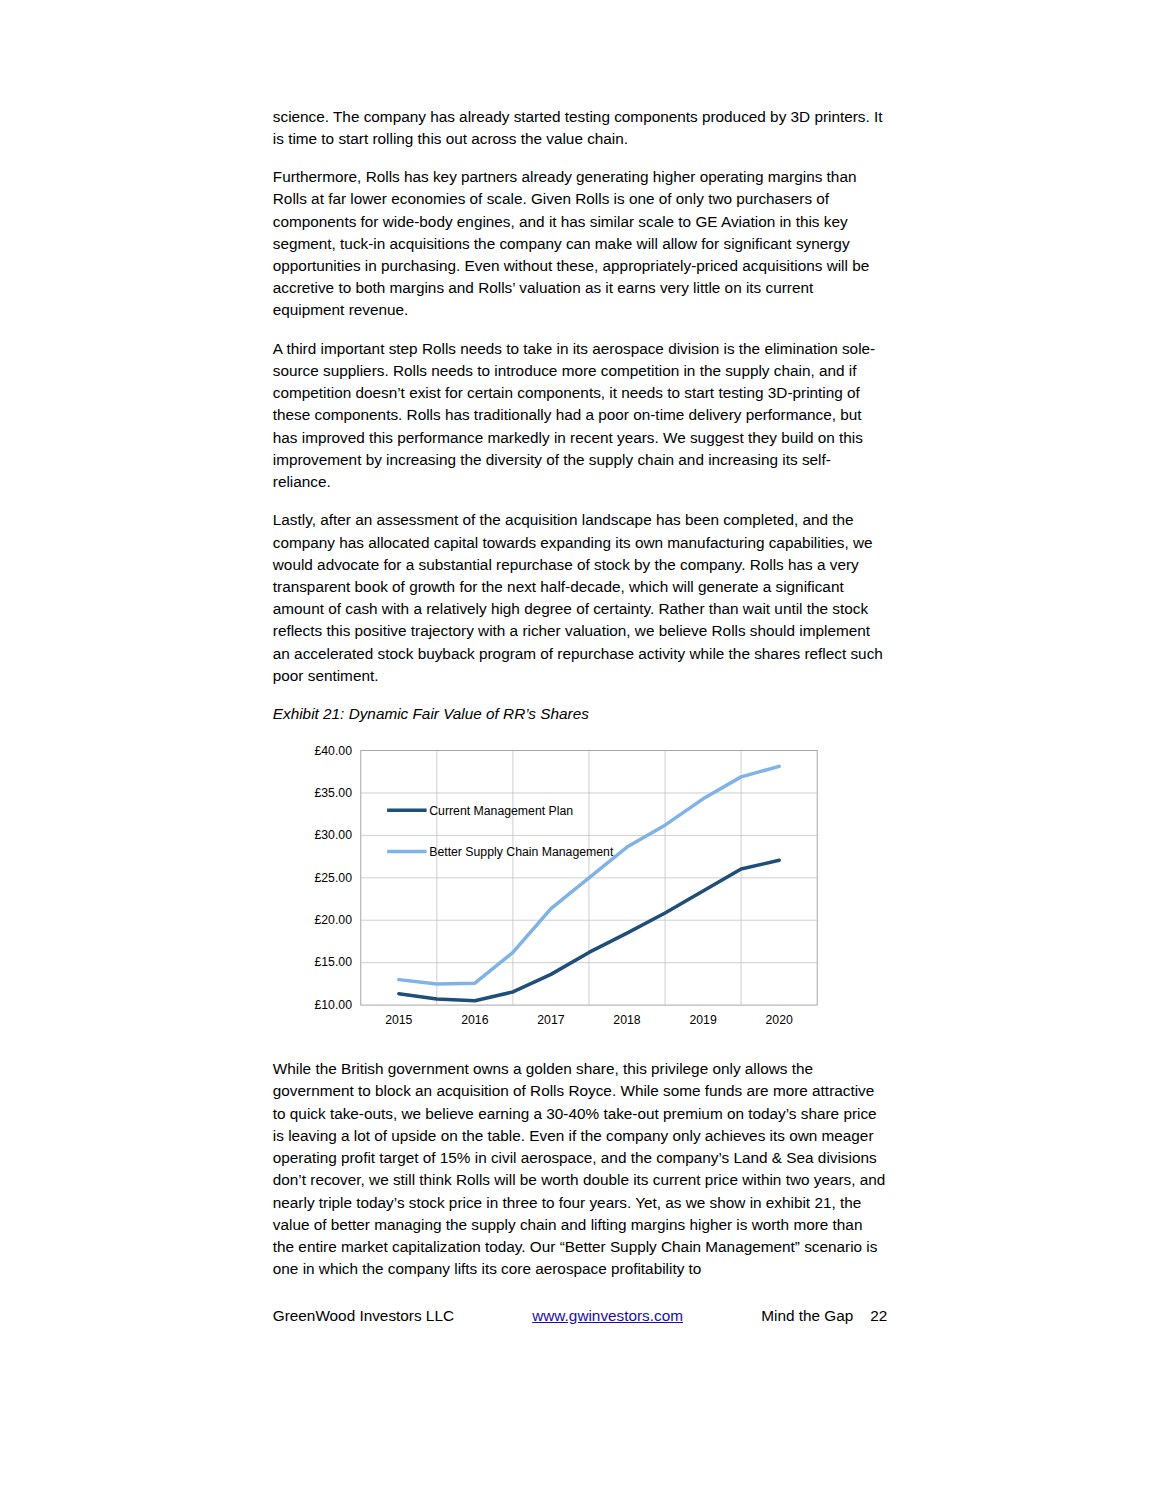science. The company has already started testing components produced by 3D printers. It is time to start rolling this out across the value chain.
Furthermore, Rolls has key partners already generating higher operating margins than Rolls at far lower economies of scale. Given Rolls is one of only two purchasers of components for wide-body engines, and it has similar scale to GE Aviation in this key segment, tuck-in acquisitions the company can make will allow for significant synergy opportunities in purchasing. Even without these, appropriately-priced acquisitions will be accretive to both margins and Rolls’ valuation as it earns very little on its current equipment revenue.
A third important step Rolls needs to take in its aerospace division is the elimination sole-source suppliers. Rolls needs to introduce more competition in the supply chain, and if competition doesn’t exist for certain components, it needs to start testing 3D-printing of these components. Rolls has traditionally had a poor on-time delivery performance, but has improved this performance markedly in recent years. We suggest they build on this improvement by increasing the diversity of the supply chain and increasing its self-reliance.
Lastly, after an assessment of the acquisition landscape has been completed, and the company has allocated capital towards expanding its own manufacturing capabilities, we would advocate for a substantial repurchase of stock by the company. Rolls has a very transparent book of growth for the next half-decade, which will generate a significant amount of cash with a relatively high degree of certainty. Rather than wait until the stock reflects this positive trajectory with a richer valuation, we believe Rolls should implement an accelerated stock buyback program of repurchase activity while the shares reflect such poor sentiment.
Exhibit 21: Dynamic Fair Value of RR’s Shares
£40.00 £35.00 £30.00 £25.00 £20.00 £15.00 £10.00 2015 2016 2017 2018 2019 2020 Current Management Plan Better Supply Chain Management
While the British government owns a golden share, this privilege only allows the government to block an acquisition of Rolls Royce. While some funds are more attractive to quick take-outs, we believe earning a 30-40% take-out premium on today’s share price is leaving a lot of upside on the table. Even if the company only achieves its own meager operating profit target of 15% in civil aerospace, and the company’s Land & Sea divisions don’t recover, we still think Rolls will be worth double its current price within two years, and nearly triple today’s stock price in three to four years. Yet, as we show in exhibit 21, the value of better managing the supply chain and lifting margins higher is worth more than the entire market capitalization today. Our “Better Supply Chain Management” scenario is one in which the company lifts its core aerospace profitability to
GreenWood Investors LLC www.gwinvestors.com Mind the Gap 22